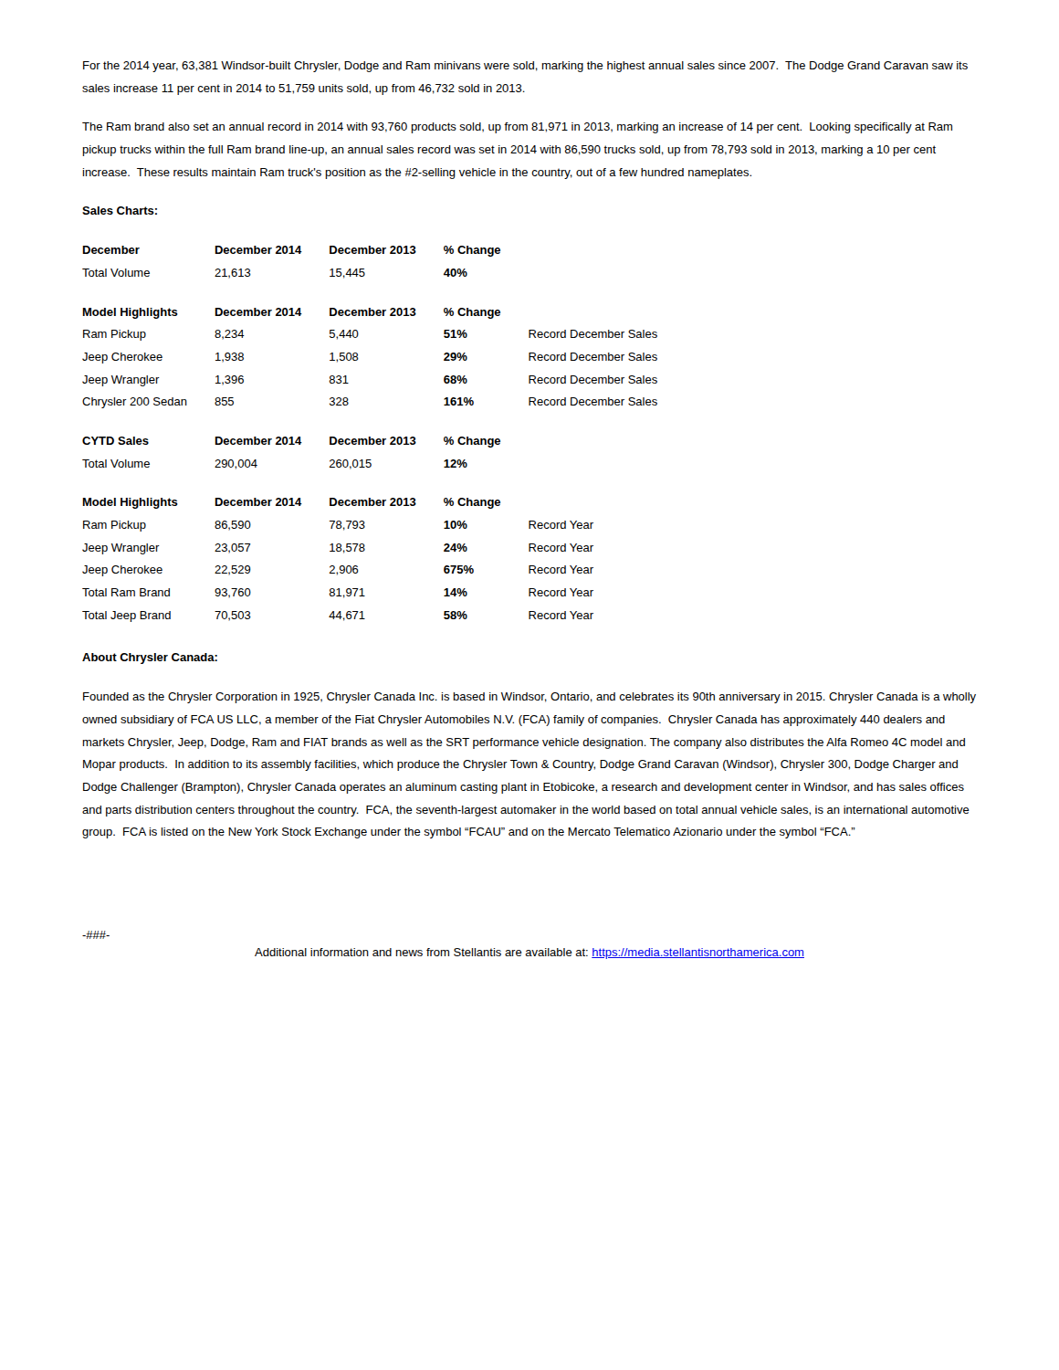For the 2014 year, 63,381 Windsor-built Chrysler, Dodge and Ram minivans were sold, marking the highest annual sales since 2007. The Dodge Grand Caravan saw its sales increase 11 per cent in 2014 to 51,759 units sold, up from 46,732 sold in 2013.
The Ram brand also set an annual record in 2014 with 93,760 products sold, up from 81,971 in 2013, marking an increase of 14 per cent. Looking specifically at Ram pickup trucks within the full Ram brand line-up, an annual sales record was set in 2014 with 86,590 trucks sold, up from 78,793 sold in 2013, marking a 10 per cent increase. These results maintain Ram truck's position as the #2-selling vehicle in the country, out of a few hundred nameplates.
Sales Charts:
| December | December 2014 | December 2013 | % Change | |
| --- | --- | --- | --- | --- |
| Total Volume | 21,613 | 15,445 | 40% | |
| Model Highlights | December 2014 | December 2013 | % Change | |
| Ram Pickup | 8,234 | 5,440 | 51% | Record December Sales |
| Jeep Cherokee | 1,938 | 1,508 | 29% | Record December Sales |
| Jeep Wrangler | 1,396 | 831 | 68% | Record December Sales |
| Chrysler 200 Sedan | 855 | 328 | 161% | Record December Sales |
| CYTD Sales | December 2014 | December 2013 | % Change | |
| Total Volume | 290,004 | 260,015 | 12% | |
| Model Highlights | December 2014 | December 2013 | % Change | |
| Ram Pickup | 86,590 | 78,793 | 10% | Record Year |
| Jeep Wrangler | 23,057 | 18,578 | 24% | Record Year |
| Jeep Cherokee | 22,529 | 2,906 | 675% | Record Year |
| Total Ram Brand | 93,760 | 81,971 | 14% | Record Year |
| Total Jeep Brand | 70,503 | 44,671 | 58% | Record Year |
About Chrysler Canada:
Founded as the Chrysler Corporation in 1925, Chrysler Canada Inc. is based in Windsor, Ontario, and celebrates its 90th anniversary in 2015. Chrysler Canada is a wholly owned subsidiary of FCA US LLC, a member of the Fiat Chrysler Automobiles N.V. (FCA) family of companies. Chrysler Canada has approximately 440 dealers and markets Chrysler, Jeep, Dodge, Ram and FIAT brands as well as the SRT performance vehicle designation. The company also distributes the Alfa Romeo 4C model and Mopar products. In addition to its assembly facilities, which produce the Chrysler Town & Country, Dodge Grand Caravan (Windsor), Chrysler 300, Dodge Charger and Dodge Challenger (Brampton), Chrysler Canada operates an aluminum casting plant in Etobicoke, a research and development center in Windsor, and has sales offices and parts distribution centers throughout the country. FCA, the seventh-largest automaker in the world based on total annual vehicle sales, is an international automotive group. FCA is listed on the New York Stock Exchange under the symbol “FCAU” and on the Mercato Telematico Azionario under the symbol “FCA.”
-###-
Additional information and news from Stellantis are available at: https://media.stellantisnorthamerica.com